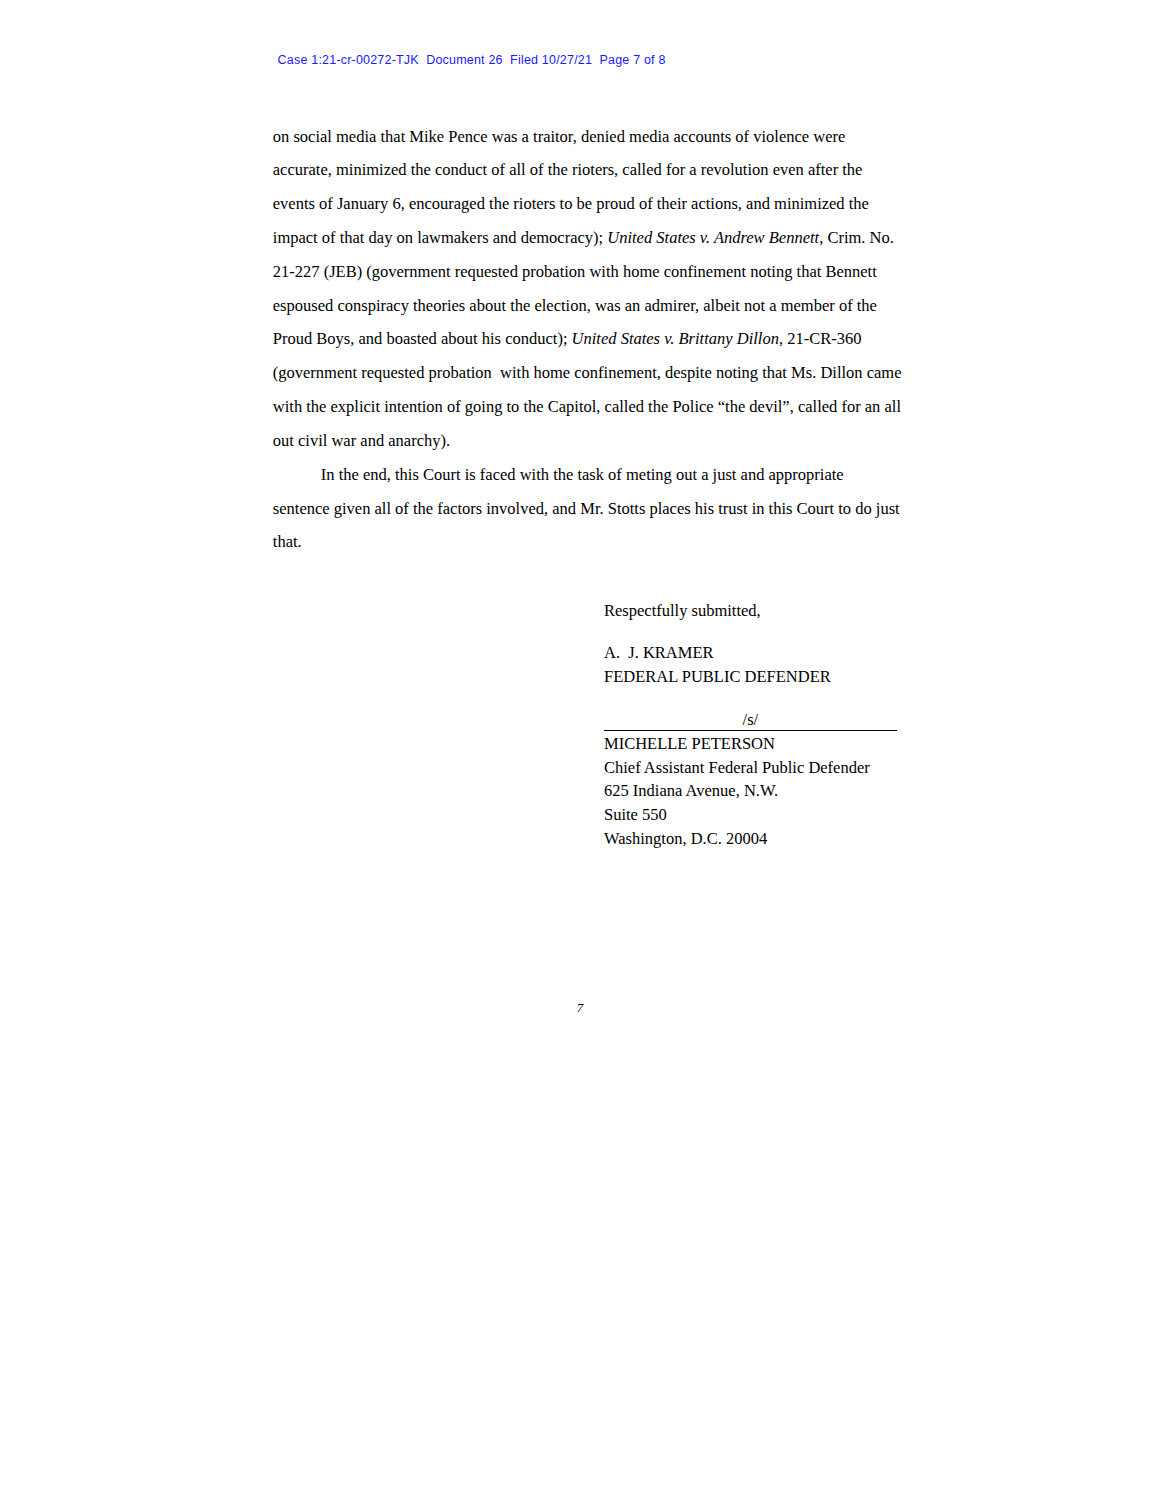Case 1:21-cr-00272-TJK Document 26 Filed 10/27/21 Page 7 of 8
on social media that Mike Pence was a traitor, denied media accounts of violence were accurate, minimized the conduct of all of the rioters, called for a revolution even after the events of January 6, encouraged the rioters to be proud of their actions, and minimized the impact of that day on lawmakers and democracy); United States v. Andrew Bennett, Crim. No. 21-227 (JEB) (government requested probation with home confinement noting that Bennett espoused conspiracy theories about the election, was an admirer, albeit not a member of the Proud Boys, and boasted about his conduct); United States v. Brittany Dillon, 21-CR-360 (government requested probation with home confinement, despite noting that Ms. Dillon came with the explicit intention of going to the Capitol, called the Police “the devil”, called for an all out civil war and anarchy).
In the end, this Court is faced with the task of meting out a just and appropriate sentence given all of the factors involved, and Mr. Stotts places his trust in this Court to do just that.
Respectfully submitted,
A. J. KRAMER
FEDERAL PUBLIC DEFENDER
/s/
MICHELLE PETERSON
Chief Assistant Federal Public Defender
625 Indiana Avenue, N.W.
Suite 550
Washington, D.C. 20004
7